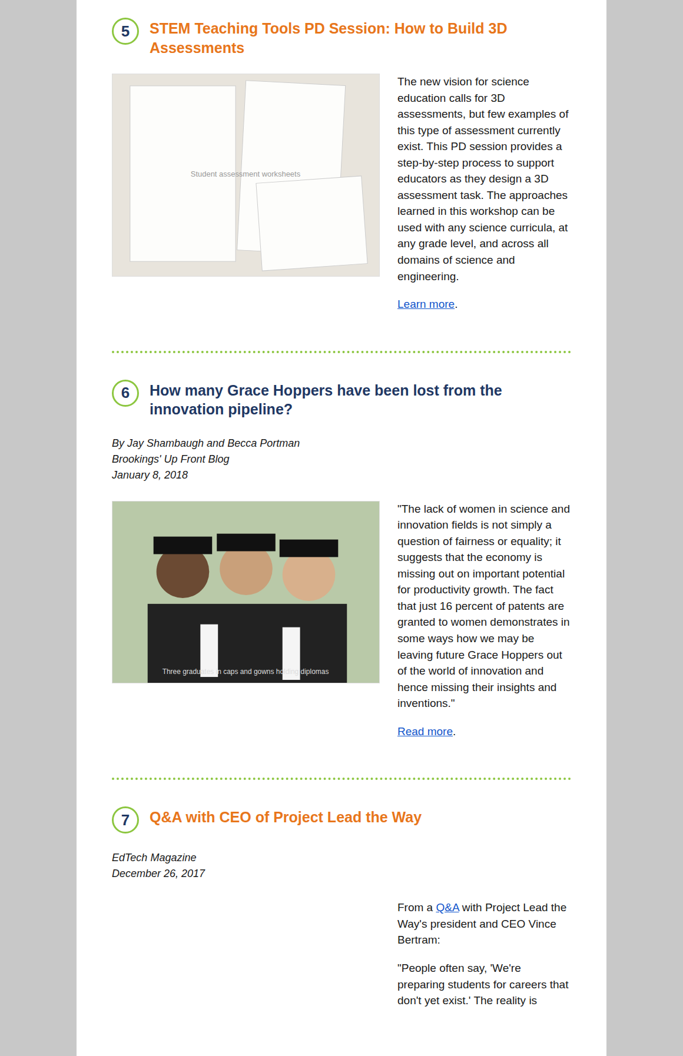5
STEM Teaching Tools PD Session: How to Build 3D Assessments
The new vision for science education calls for 3D assessments, but few examples of this type of assessment currently exist. This PD session provides a step-by-step process to support educators as they design a 3D assessment task. The approaches learned in this workshop can be used with any science curricula, at any grade level, and across all domains of science and engineering.
Learn more.
6
How many Grace Hoppers have been lost from the innovation pipeline?
By Jay Shambaugh and Becca Portman
Brookings' Up Front Blog
January 8, 2018
"The lack of women in science and innovation fields is not simply a question of fairness or equality; it suggests that the economy is missing out on important potential for productivity growth. The fact that just 16 percent of patents are granted to women demonstrates in some ways how we may be leaving future Grace Hoppers out of the world of innovation and hence missing their insights and inventions."
Read more.
7
Q&A with CEO of Project Lead the Way
EdTech Magazine
December 26, 2017
From a Q&A with Project Lead the Way's president and CEO Vince Bertram:
"People often say, 'We're preparing students for careers that don't yet exist.' The reality is